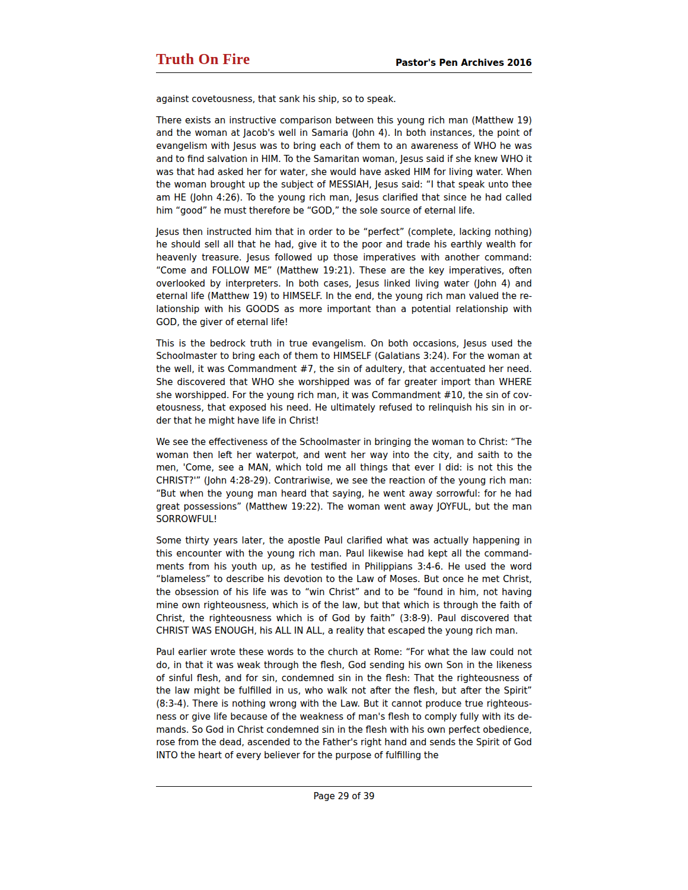Truth On Fire
Pastor's Pen Archives 2016
against covetousness, that sank his ship, so to speak.
There exists an instructive comparison between this young rich man (Matthew 19) and the woman at Jacob's well in Samaria (John 4). In both instances, the point of evangelism with Jesus was to bring each of them to an awareness of WHO he was and to find salvation in HIM. To the Samaritan woman, Jesus said if she knew WHO it was that had asked her for water, she would have asked HIM for living water. When the woman brought up the subject of MESSIAH, Jesus said: “I that speak unto thee am HE (John 4:26). To the young rich man, Jesus clarified that since he had called him “good” he must therefore be “GOD,” the sole source of eternal life.
Jesus then instructed him that in order to be “perfect” (complete, lacking nothing) he should sell all that he had, give it to the poor and trade his earthly wealth for heavenly treasure. Jesus followed up those imperatives with another command: “Come and FOLLOW ME” (Matthew 19:21). These are the key imperatives, often overlooked by interpreters. In both cases, Jesus linked living water (John 4) and eternal life (Matthew 19) to HIMSELF. In the end, the young rich man valued the relationship with his GOODS as more important than a potential relationship with GOD, the giver of eternal life!
This is the bedrock truth in true evangelism. On both occasions, Jesus used the Schoolmaster to bring each of them to HIMSELF (Galatians 3:24). For the woman at the well, it was Commandment #7, the sin of adultery, that accentuated her need. She discovered that WHO she worshipped was of far greater import than WHERE she worshipped. For the young rich man, it was Commandment #10, the sin of covetousness, that exposed his need. He ultimately refused to relinquish his sin in order that he might have life in Christ!
We see the effectiveness of the Schoolmaster in bringing the woman to Christ: “The woman then left her waterpot, and went her way into the city, and saith to the men, 'Come, see a MAN, which told me all things that ever I did: is not this the CHRIST?'” (John 4:28-29). Contrariwise, we see the reaction of the young rich man: “But when the young man heard that saying, he went away sorrowful: for he had great possessions” (Matthew 19:22). The woman went away JOYFUL, but the man SORROWFUL!
Some thirty years later, the apostle Paul clarified what was actually happening in this encounter with the young rich man. Paul likewise had kept all the commandments from his youth up, as he testified in Philippians 3:4-6. He used the word “blameless” to describe his devotion to the Law of Moses. But once he met Christ, the obsession of his life was to “win Christ” and to be “found in him, not having mine own righteousness, which is of the law, but that which is through the faith of Christ, the righteousness which is of God by faith” (3:8-9). Paul discovered that CHRIST WAS ENOUGH, his ALL IN ALL, a reality that escaped the young rich man.
Paul earlier wrote these words to the church at Rome: “For what the law could not do, in that it was weak through the flesh, God sending his own Son in the likeness of sinful flesh, and for sin, condemned sin in the flesh: That the righteousness of the law might be fulfilled in us, who walk not after the flesh, but after the Spirit” (8:3-4). There is nothing wrong with the Law. But it cannot produce true righteousness or give life because of the weakness of man's flesh to comply fully with its demands. So God in Christ condemned sin in the flesh with his own perfect obedience, rose from the dead, ascended to the Father's right hand and sends the Spirit of God INTO the heart of every believer for the purpose of fulfilling the
Page 29 of 39